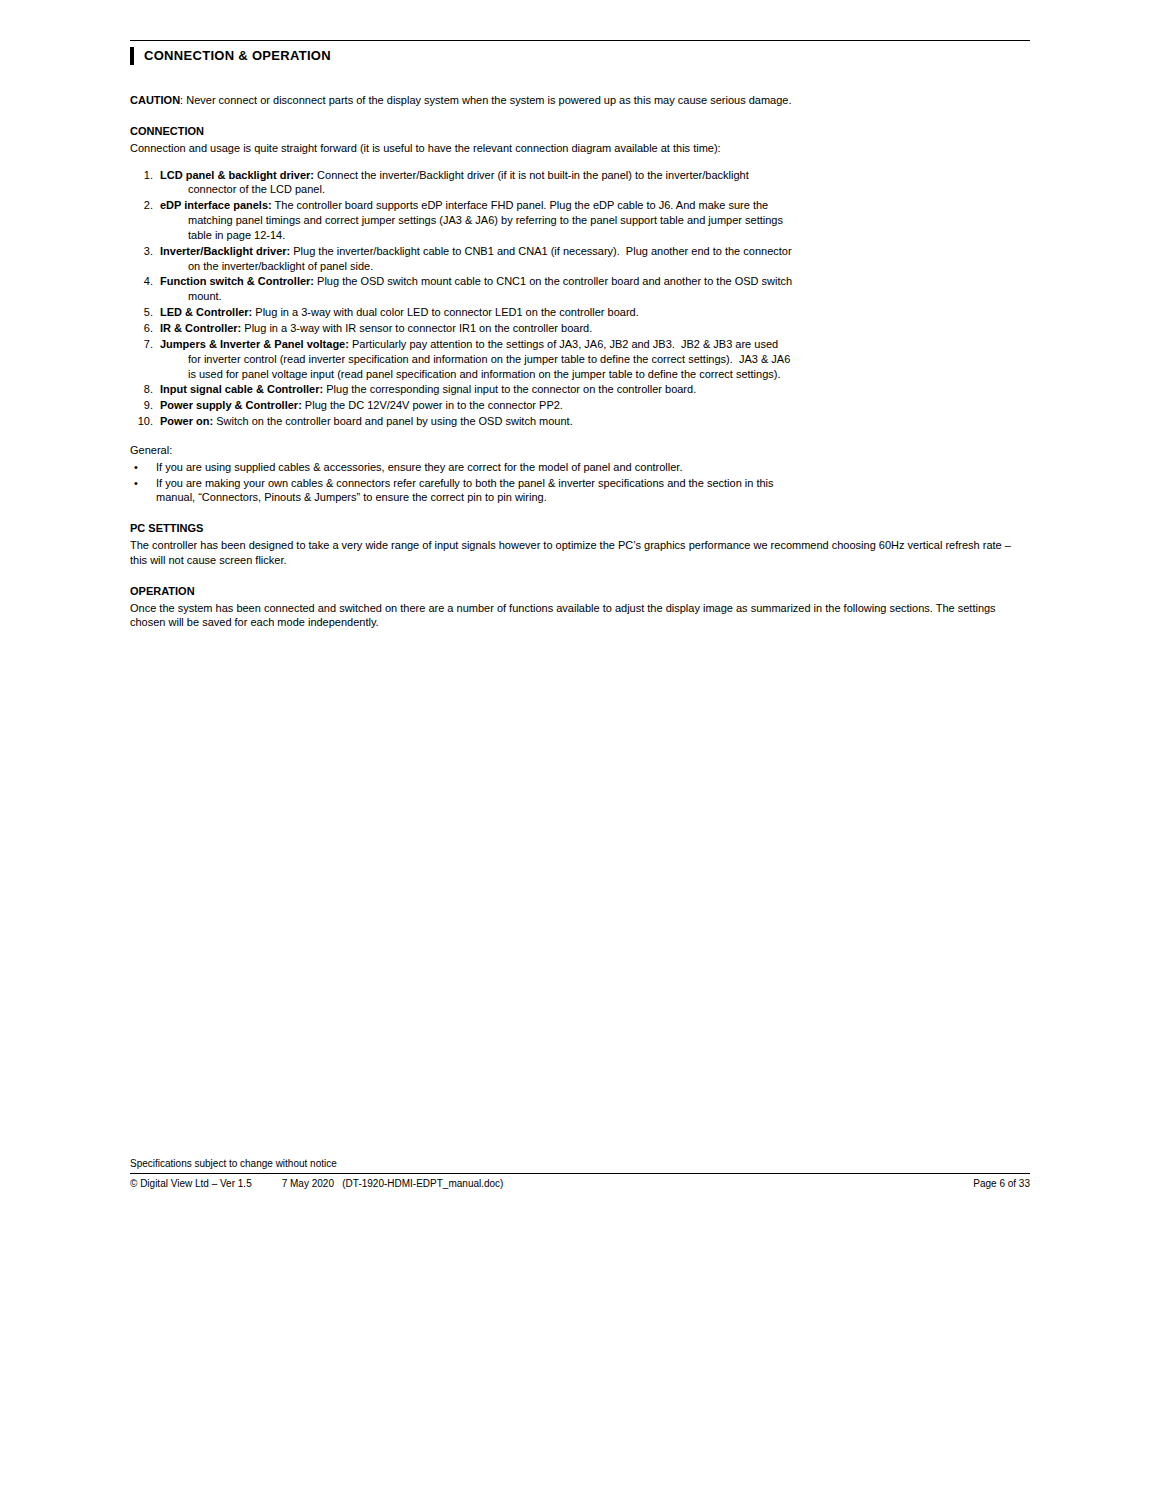CONNECTION & OPERATION
CAUTION: Never connect or disconnect parts of the display system when the system is powered up as this may cause serious damage.
CONNECTION
Connection and usage is quite straight forward (it is useful to have the relevant connection diagram available at this time):
LCD panel & backlight driver: Connect the inverter/Backlight driver (if it is not built-in the panel) to the inverter/backlight connector of the LCD panel.
eDP interface panels: The controller board supports eDP interface FHD panel. Plug the eDP cable to J6. And make sure the matching panel timings and correct jumper settings (JA3 & JA6) by referring to the panel support table and jumper settings table in page 12-14.
Inverter/Backlight driver: Plug the inverter/backlight cable to CNB1 and CNA1 (if necessary). Plug another end to the connector on the inverter/backlight of panel side.
Function switch & Controller: Plug the OSD switch mount cable to CNC1 on the controller board and another to the OSD switch mount.
LED & Controller: Plug in a 3-way with dual color LED to connector LED1 on the controller board.
IR & Controller: Plug in a 3-way with IR sensor to connector IR1 on the controller board.
Jumpers & Inverter & Panel voltage: Particularly pay attention to the settings of JA3, JA6, JB2 and JB3. JB2 & JB3 are used for inverter control (read inverter specification and information on the jumper table to define the correct settings). JA3 & JA6 is used for panel voltage input (read panel specification and information on the jumper table to define the correct settings).
Input signal cable & Controller: Plug the corresponding signal input to the connector on the controller board.
Power supply & Controller: Plug the DC 12V/24V power in to the connector PP2.
Power on: Switch on the controller board and panel by using the OSD switch mount.
General:
If you are using supplied cables & accessories, ensure they are correct for the model of panel and controller.
If you are making your own cables & connectors refer carefully to both the panel & inverter specifications and the section in this manual, “Connectors, Pinouts & Jumpers” to ensure the correct pin to pin wiring.
PC SETTINGS
The controller has been designed to take a very wide range of input signals however to optimize the PC’s graphics performance we recommend choosing 60Hz vertical refresh rate – this will not cause screen flicker.
OPERATION
Once the system has been connected and switched on there are a number of functions available to adjust the display image as summarized in the following sections. The settings chosen will be saved for each mode independently.
Specifications subject to change without notice
© Digital View Ltd – Ver 1.5
7 May 2020 (DT-1920-HDMI-EDPT_manual.doc)
Page 6 of 33